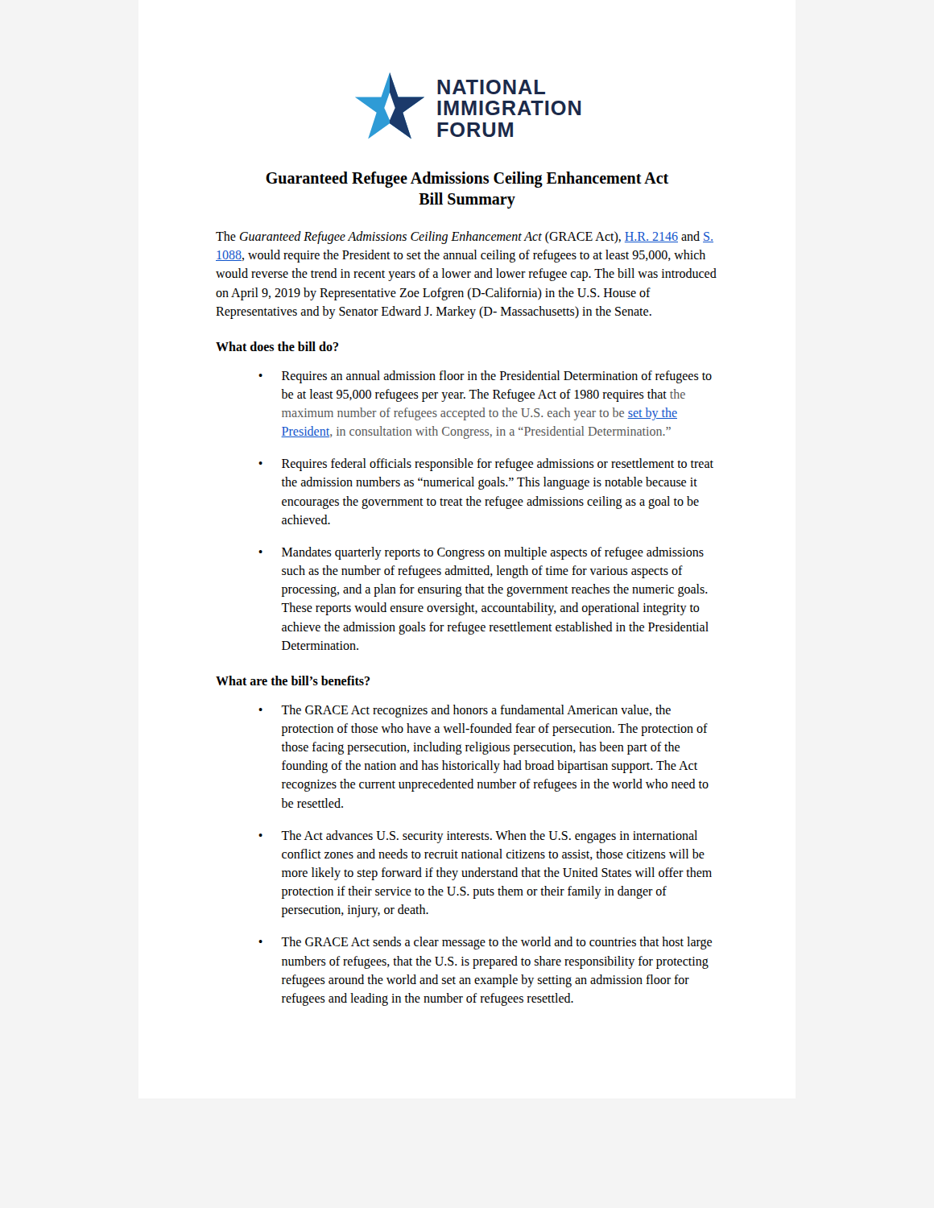NATIONAL IMMIGRATION FORUM
Guaranteed Refugee Admissions Ceiling Enhancement Act
Bill Summary
The Guaranteed Refugee Admissions Ceiling Enhancement Act (GRACE Act), H.R. 2146 and S. 1088, would require the President to set the annual ceiling of refugees to at least 95,000, which would reverse the trend in recent years of a lower and lower refugee cap. The bill was introduced on April 9, 2019 by Representative Zoe Lofgren (D-California) in the U.S. House of Representatives and by Senator Edward J. Markey (D- Massachusetts) in the Senate.
What does the bill do?
Requires an annual admission floor in the Presidential Determination of refugees to be at least 95,000 refugees per year. The Refugee Act of 1980 requires that the maximum number of refugees accepted to the U.S. each year to be set by the President, in consultation with Congress, in a “Presidential Determination.”
Requires federal officials responsible for refugee admissions or resettlement to treat the admission numbers as “numerical goals.” This language is notable because it encourages the government to treat the refugee admissions ceiling as a goal to be achieved.
Mandates quarterly reports to Congress on multiple aspects of refugee admissions such as the number of refugees admitted, length of time for various aspects of processing, and a plan for ensuring that the government reaches the numeric goals. These reports would ensure oversight, accountability, and operational integrity to achieve the admission goals for refugee resettlement established in the Presidential Determination.
What are the bill’s benefits?
The GRACE Act recognizes and honors a fundamental American value, the protection of those who have a well-founded fear of persecution. The protection of those facing persecution, including religious persecution, has been part of the founding of the nation and has historically had broad bipartisan support. The Act recognizes the current unprecedented number of refugees in the world who need to be resettled.
The Act advances U.S. security interests. When the U.S. engages in international conflict zones and needs to recruit national citizens to assist, those citizens will be more likely to step forward if they understand that the United States will offer them protection if their service to the U.S. puts them or their family in danger of persecution, injury, or death.
The GRACE Act sends a clear message to the world and to countries that host large numbers of refugees, that the U.S. is prepared to share responsibility for protecting refugees around the world and set an example by setting an admission floor for refugees and leading in the number of refugees resettled.